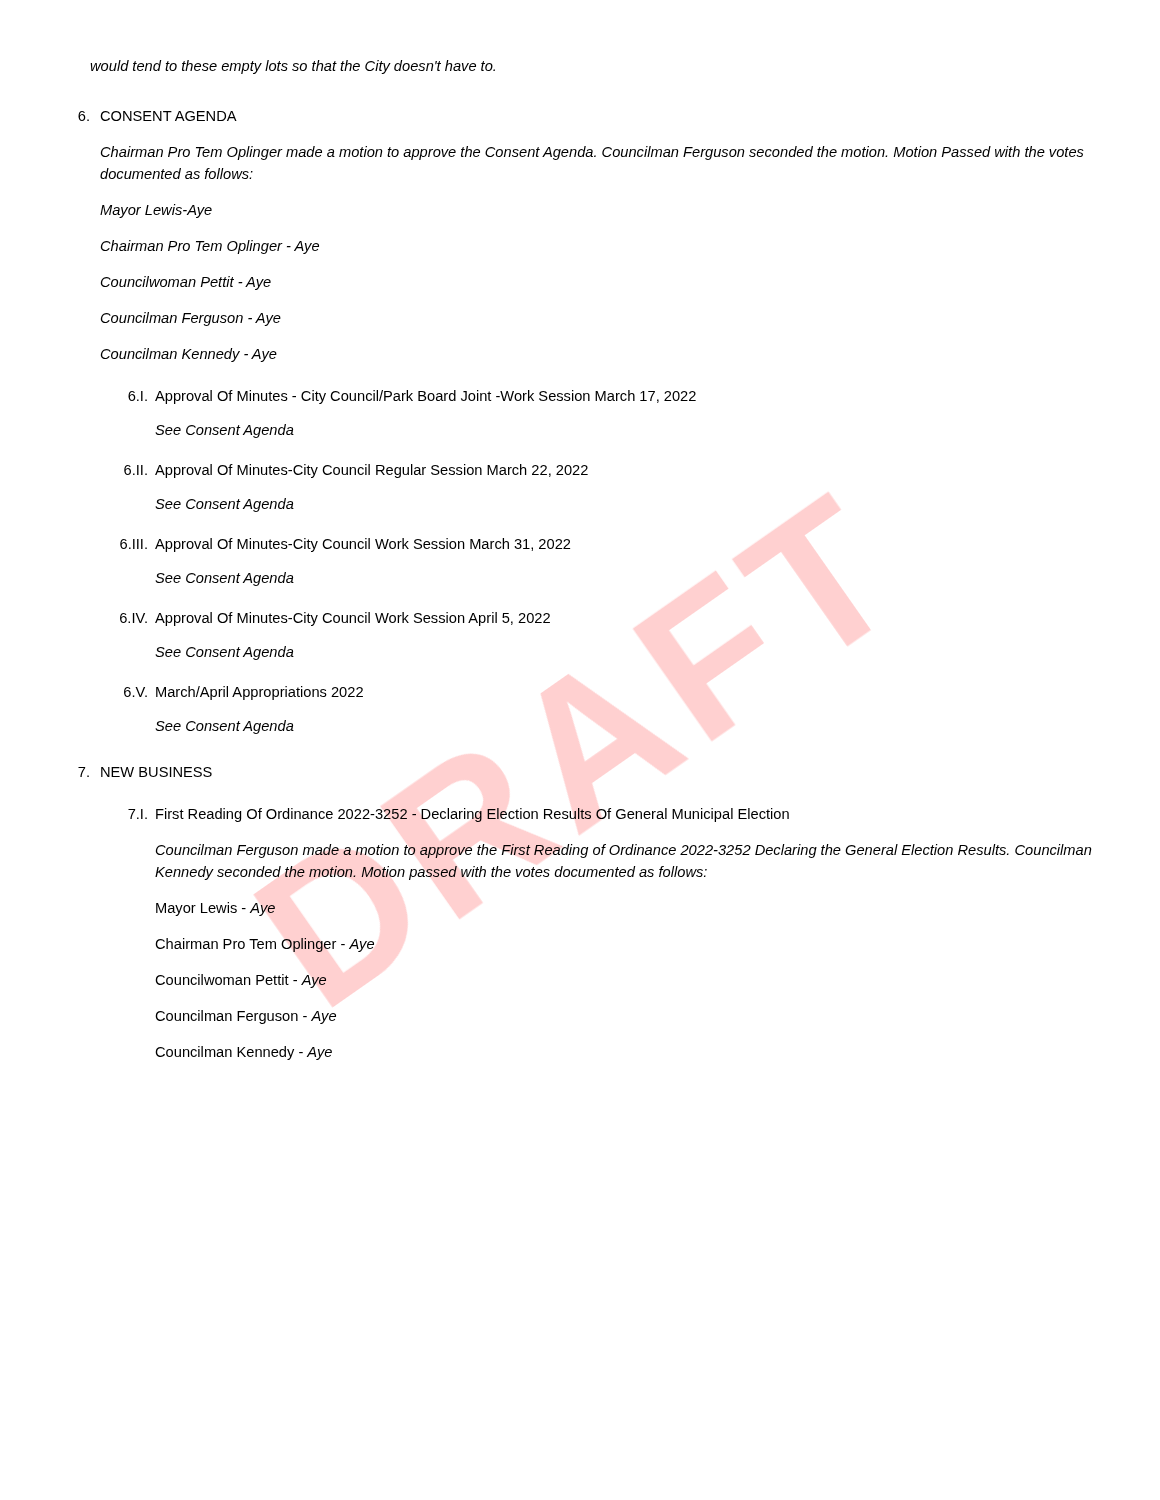DRAFT
would tend to these empty lots so that the City doesn't have to.
CONSENT AGENDA
Chairman Pro Tem Oplinger made a motion to approve the Consent Agenda. Councilman Ferguson seconded the motion. Motion Passed with the votes documented as follows:
Mayor Lewis-Aye
Chairman Pro Tem Oplinger - Aye
Councilwoman Pettit - Aye
Councilman Ferguson - Aye
Councilman Kennedy - Aye
6.I. Approval Of Minutes - City Council/Park Board Joint -Work Session March 17, 2022
See Consent Agenda
6.II. Approval Of Minutes-City Council Regular Session March 22, 2022
See Consent Agenda
6.III. Approval Of Minutes-City Council Work Session March 31, 2022
See Consent Agenda
6.IV. Approval Of Minutes-City Council Work Session April 5, 2022
See Consent Agenda
6.V. March/April Appropriations 2022
See Consent Agenda
NEW BUSINESS
7.I. First Reading Of Ordinance 2022-3252 - Declaring Election Results Of General Municipal Election
Councilman Ferguson made a motion to approve the First Reading of Ordinance 2022-3252 Declaring the General Election Results. Councilman Kennedy seconded the motion. Motion passed with the votes documented as follows:
Mayor Lewis - Aye
Chairman Pro Tem Oplinger - Aye
Councilwoman Pettit - Aye
Councilman Ferguson - Aye
Councilman Kennedy - Aye